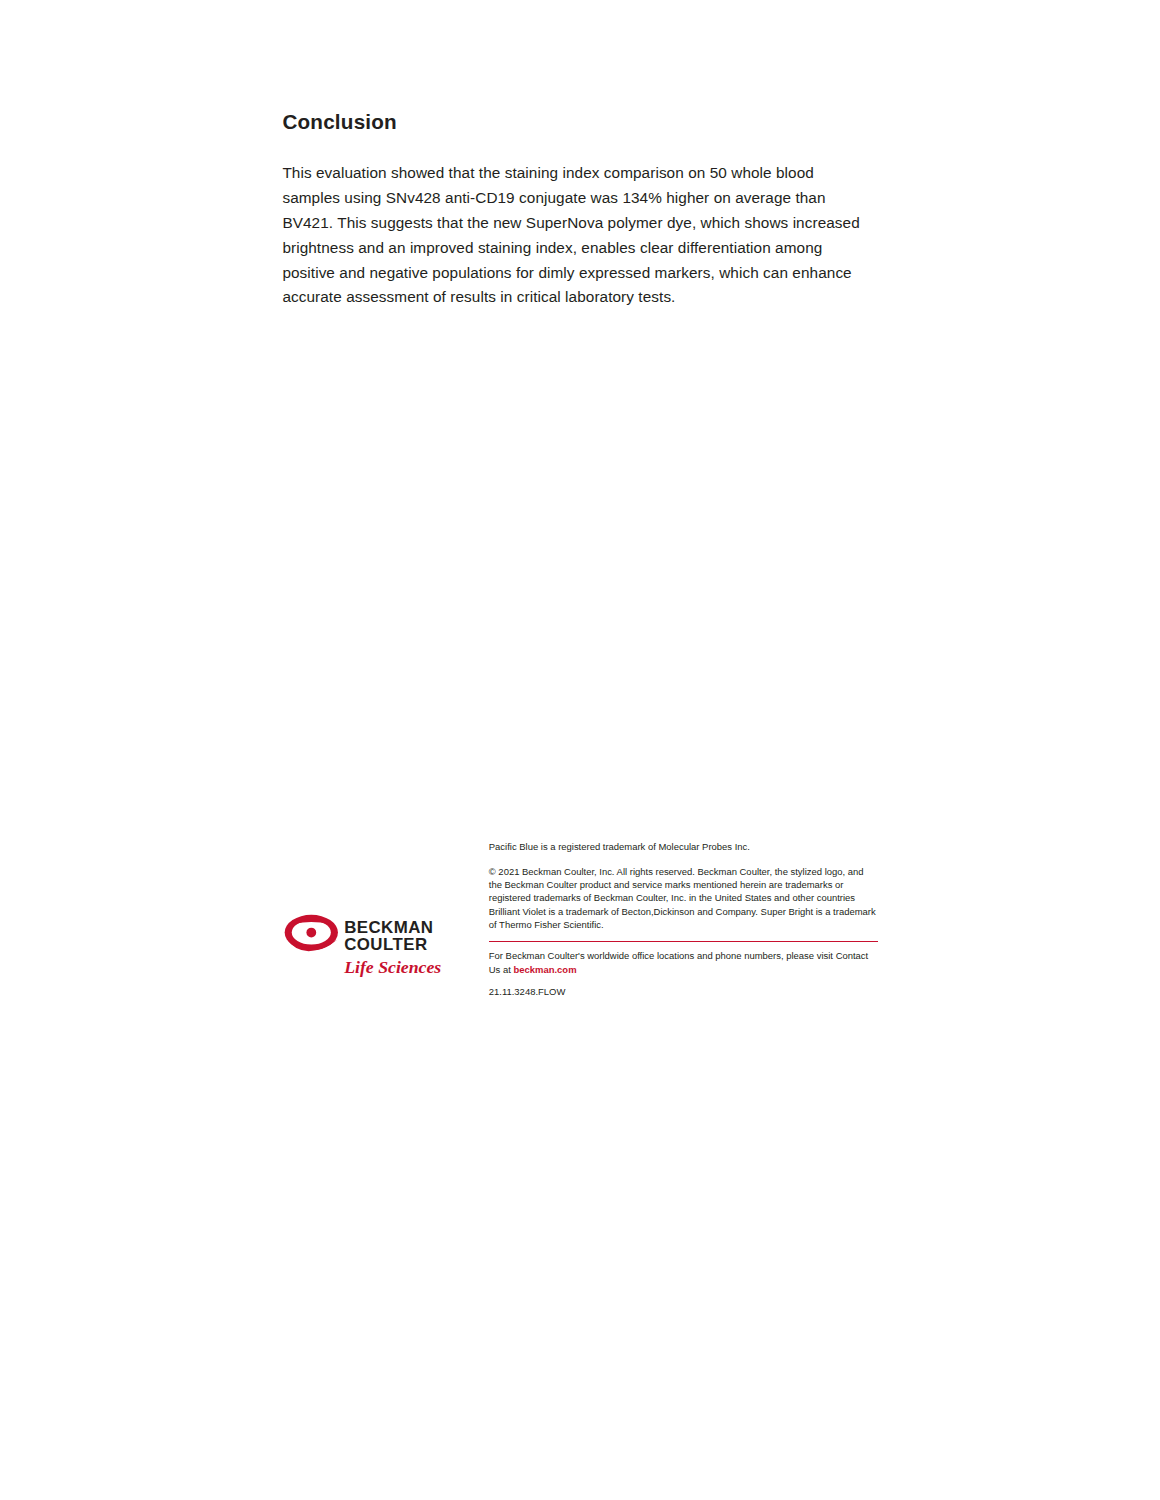Conclusion
This evaluation showed that the staining index comparison on 50 whole blood samples using SNv428 anti-CD19 conjugate was 134% higher on average than BV421. This suggests that the new SuperNova polymer dye, which shows increased brightness and an improved staining index, enables clear differentiation among positive and negative populations for dimly expressed markers, which can enhance accurate assessment of results in critical laboratory tests.
BECKMAN COULTER Life Sciences
Pacific Blue is a registered trademark of Molecular Probes Inc.
© 2021 Beckman Coulter, Inc. All rights reserved. Beckman Coulter, the stylized logo, and the Beckman Coulter product and service marks mentioned herein are trademarks or registered trademarks of Beckman Coulter, Inc. in the United States and other countries Brilliant Violet is a trademark of Becton,Dickinson and Company. Super Bright is a trademark of Thermo Fisher Scientific.
For Beckman Coulter's worldwide office locations and phone numbers, please visit Contact Us at beckman.com
21.11.3248.FLOW